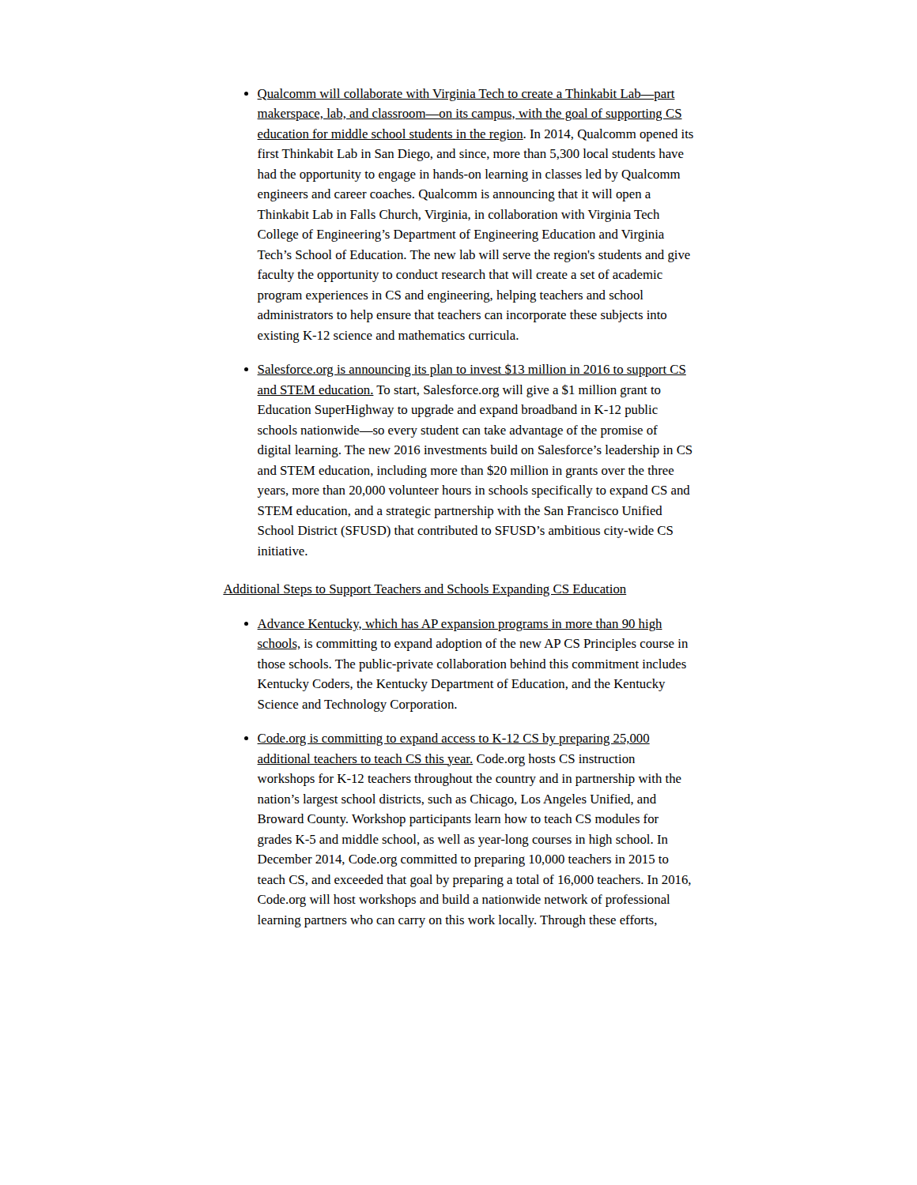Qualcomm will collaborate with Virginia Tech to create a Thinkabit Lab—part makerspace, lab, and classroom—on its campus, with the goal of supporting CS education for middle school students in the region. In 2014, Qualcomm opened its first Thinkabit Lab in San Diego, and since, more than 5,300 local students have had the opportunity to engage in hands-on learning in classes led by Qualcomm engineers and career coaches. Qualcomm is announcing that it will open a Thinkabit Lab in Falls Church, Virginia, in collaboration with Virginia Tech College of Engineering’s Department of Engineering Education and Virginia Tech’s School of Education. The new lab will serve the region's students and give faculty the opportunity to conduct research that will create a set of academic program experiences in CS and engineering, helping teachers and school administrators to help ensure that teachers can incorporate these subjects into existing K-12 science and mathematics curricula.
Salesforce.org is announcing its plan to invest $13 million in 2016 to support CS and STEM education. To start, Salesforce.org will give a $1 million grant to Education SuperHighway to upgrade and expand broadband in K-12 public schools nationwide—so every student can take advantage of the promise of digital learning. The new 2016 investments build on Salesforce’s leadership in CS and STEM education, including more than $20 million in grants over the three years, more than 20,000 volunteer hours in schools specifically to expand CS and STEM education, and a strategic partnership with the San Francisco Unified School District (SFUSD) that contributed to SFUSD’s ambitious city-wide CS initiative.
Additional Steps to Support Teachers and Schools Expanding CS Education
Advance Kentucky, which has AP expansion programs in more than 90 high schools, is committing to expand adoption of the new AP CS Principles course in those schools. The public-private collaboration behind this commitment includes Kentucky Coders, the Kentucky Department of Education, and the Kentucky Science and Technology Corporation.
Code.org is committing to expand access to K-12 CS by preparing 25,000 additional teachers to teach CS this year. Code.org hosts CS instruction workshops for K-12 teachers throughout the country and in partnership with the nation’s largest school districts, such as Chicago, Los Angeles Unified, and Broward County. Workshop participants learn how to teach CS modules for grades K-5 and middle school, as well as year-long courses in high school. In December 2014, Code.org committed to preparing 10,000 teachers in 2015 to teach CS, and exceeded that goal by preparing a total of 16,000 teachers. In 2016, Code.org will host workshops and build a nationwide network of professional learning partners who can carry on this work locally. Through these efforts,